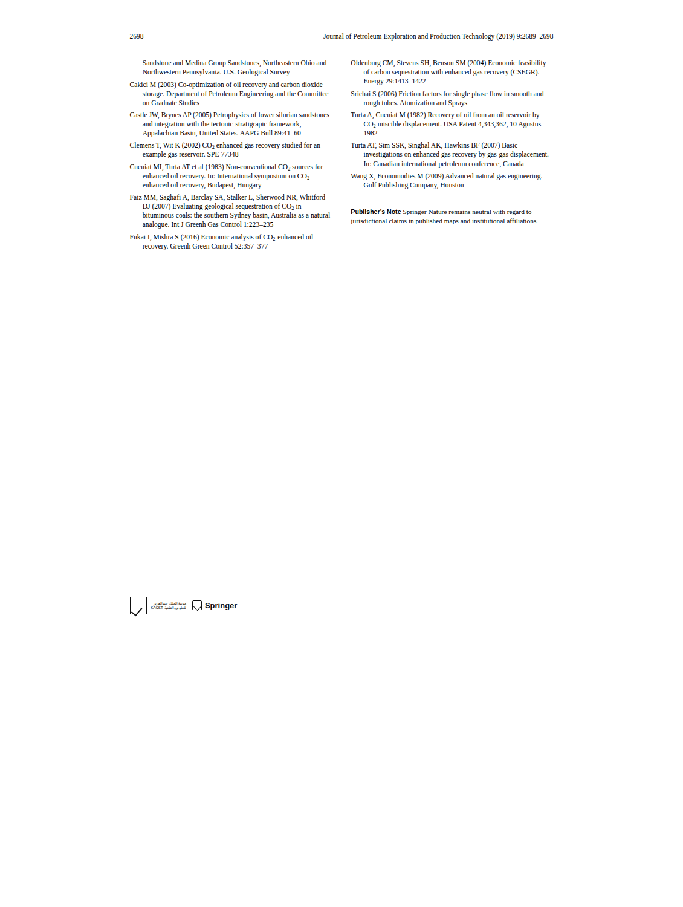2698
Journal of Petroleum Exploration and Production Technology (2019) 9:2689–2698
Sandstone and Medina Group Sandstones, Northeastern Ohio and Northwestern Pennsylvania. U.S. Geological Survey
Cakici M (2003) Co-optimization of oil recovery and carbon dioxide storage. Department of Petroleum Engineering and the Committee on Graduate Studies
Castle JW, Brynes AP (2005) Petrophysics of lower silurian sandstones and integration with the tectonic-stratigrapic framework, Appalachian Basin, United States. AAPG Bull 89:41–60
Clemens T, Wit K (2002) CO2 enhanced gas recovery studied for an example gas reservoir. SPE 77348
Cucuiat MI, Turta AT et al (1983) Non-conventional CO2 sources for enhanced oil recovery. In: International symposium on CO2 enhanced oil recovery, Budapest, Hungary
Faiz MM, Saghafi A, Barclay SA, Stalker L, Sherwood NR, Whitford DJ (2007) Evaluating geological sequestration of CO2 in bituminous coals: the southern Sydney basin, Australia as a natural analogue. Int J Greenh Gas Control 1:223–235
Fukai I, Mishra S (2016) Economic analysis of CO2-enhanced oil recovery. Greenh Green Control 52:357–377
Oldenburg CM, Stevens SH, Benson SM (2004) Economic feasibility of carbon sequestration with enhanced gas recovery (CSEGR). Energy 29:1413–1422
Srichai S (2006) Friction factors for single phase flow in smooth and rough tubes. Atomization and Sprays
Turta A, Cucuiat M (1982) Recovery of oil from an oil reservoir by CO2 miscible displacement. USA Patent 4,343,362, 10 Agustus 1982
Turta AT, Sim SSK, Singhal AK, Hawkins BF (2007) Basic investigations on enhanced gas recovery by gas-gas displacement. In: Canadian international petroleum conference, Canada
Wang X, Economodies M (2009) Advanced natural gas engineering. Gulf Publishing Company, Houston
Publisher's Note Springer Nature remains neutral with regard to jurisdictional claims in published maps and institutional affiliations.
مدينة الملك عبدالعزيز
للعلوم والتقنية KACST
Springer